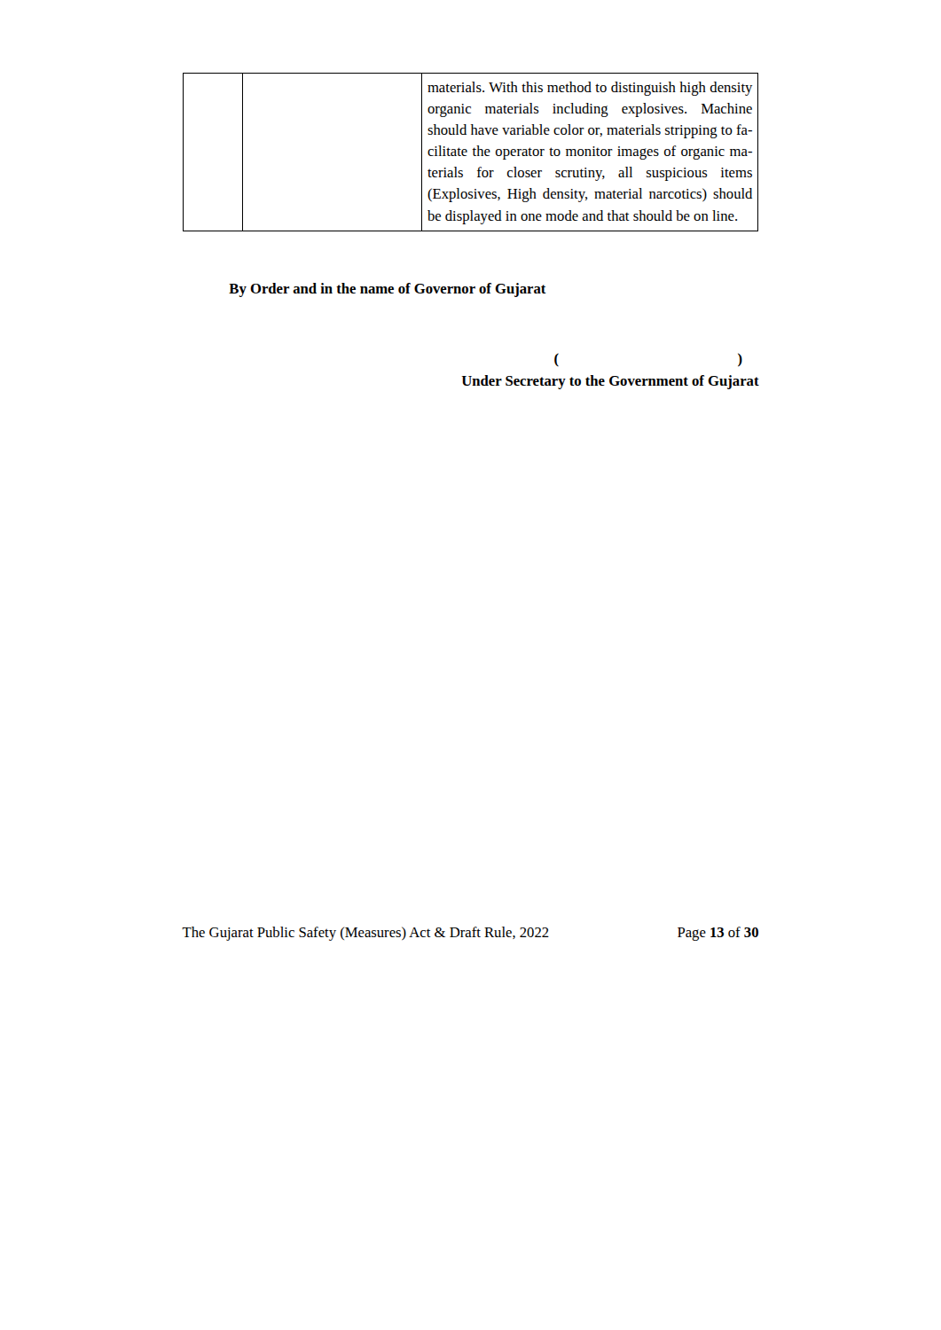| | | materials. With this method to distinguish high density organic materials including explosives. Machine should have variable color or, materials stripping to facilitate the operator to monitor images of organic materials for closer scrutiny, all suspicious items (Explosives, High density, material narcotics) should be displayed in one mode and that should be on line. |
By Order and in the name of Governor of Gujarat
( )
Under Secretary to the Government of Gujarat
The Gujarat Public Safety (Measures) Act & Draft Rule, 2022
Page 13 of 30